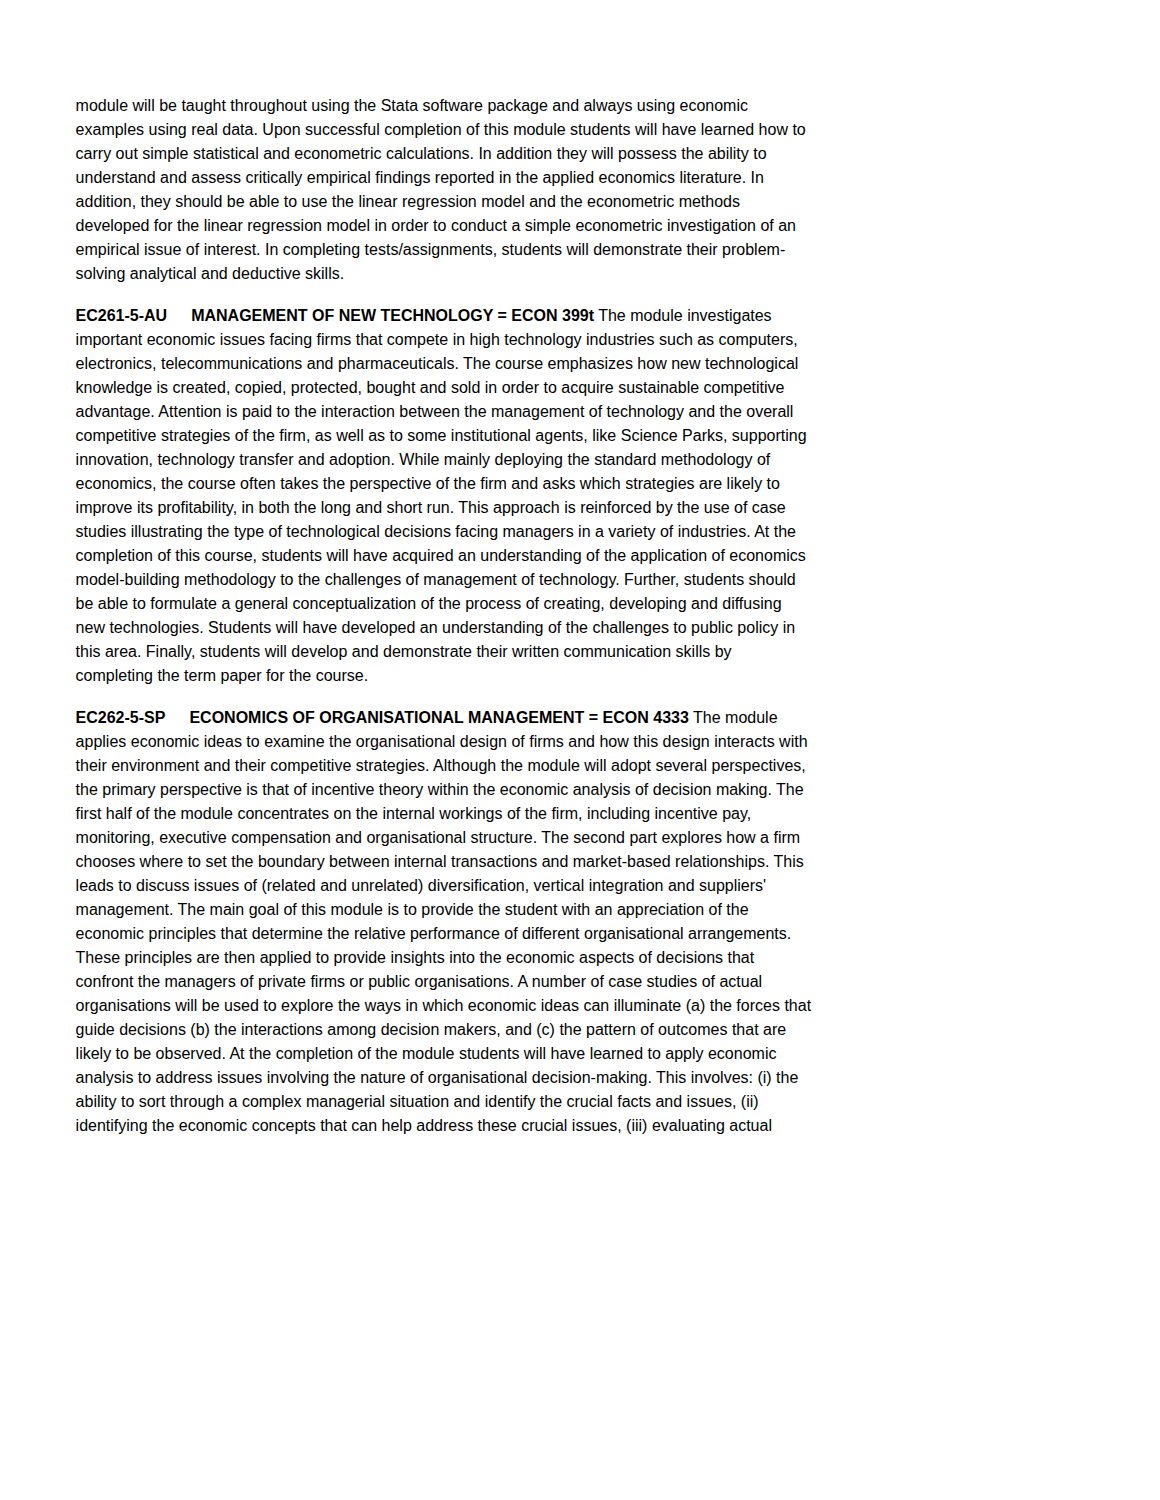module will be taught throughout using the Stata software package and always using economic examples using real data. Upon successful completion of this module students will have learned how to carry out simple statistical and econometric calculations. In addition they will possess the ability to understand and assess critically empirical findings reported in the applied economics literature. In addition, they should be able to use the linear regression model and the econometric methods developed for the linear regression model in order to conduct a simple econometric investigation of an empirical issue of interest. In completing tests/assignments, students will demonstrate their problem-solving analytical and deductive skills.
EC261-5-AU MANAGEMENT OF NEW TECHNOLOGY = ECON 399t The module investigates important economic issues facing firms that compete in high technology industries such as computers, electronics, telecommunications and pharmaceuticals. The course emphasizes how new technological knowledge is created, copied, protected, bought and sold in order to acquire sustainable competitive advantage. Attention is paid to the interaction between the management of technology and the overall competitive strategies of the firm, as well as to some institutional agents, like Science Parks, supporting innovation, technology transfer and adoption. While mainly deploying the standard methodology of economics, the course often takes the perspective of the firm and asks which strategies are likely to improve its profitability, in both the long and short run. This approach is reinforced by the use of case studies illustrating the type of technological decisions facing managers in a variety of industries. At the completion of this course, students will have acquired an understanding of the application of economics model-building methodology to the challenges of management of technology. Further, students should be able to formulate a general conceptualization of the process of creating, developing and diffusing new technologies. Students will have developed an understanding of the challenges to public policy in this area. Finally, students will develop and demonstrate their written communication skills by completing the term paper for the course.
EC262-5-SP ECONOMICS OF ORGANISATIONAL MANAGEMENT = ECON 4333 The module applies economic ideas to examine the organisational design of firms and how this design interacts with their environment and their competitive strategies. Although the module will adopt several perspectives, the primary perspective is that of incentive theory within the economic analysis of decision making. The first half of the module concentrates on the internal workings of the firm, including incentive pay, monitoring, executive compensation and organisational structure. The second part explores how a firm chooses where to set the boundary between internal transactions and market-based relationships. This leads to discuss issues of (related and unrelated) diversification, vertical integration and suppliers' management. The main goal of this module is to provide the student with an appreciation of the economic principles that determine the relative performance of different organisational arrangements. These principles are then applied to provide insights into the economic aspects of decisions that confront the managers of private firms or public organisations. A number of case studies of actual organisations will be used to explore the ways in which economic ideas can illuminate (a) the forces that guide decisions (b) the interactions among decision makers, and (c) the pattern of outcomes that are likely to be observed. At the completion of the module students will have learned to apply economic analysis to address issues involving the nature of organisational decision-making. This involves: (i) the ability to sort through a complex managerial situation and identify the crucial facts and issues, (ii) identifying the economic concepts that can help address these crucial issues, (iii) evaluating actual